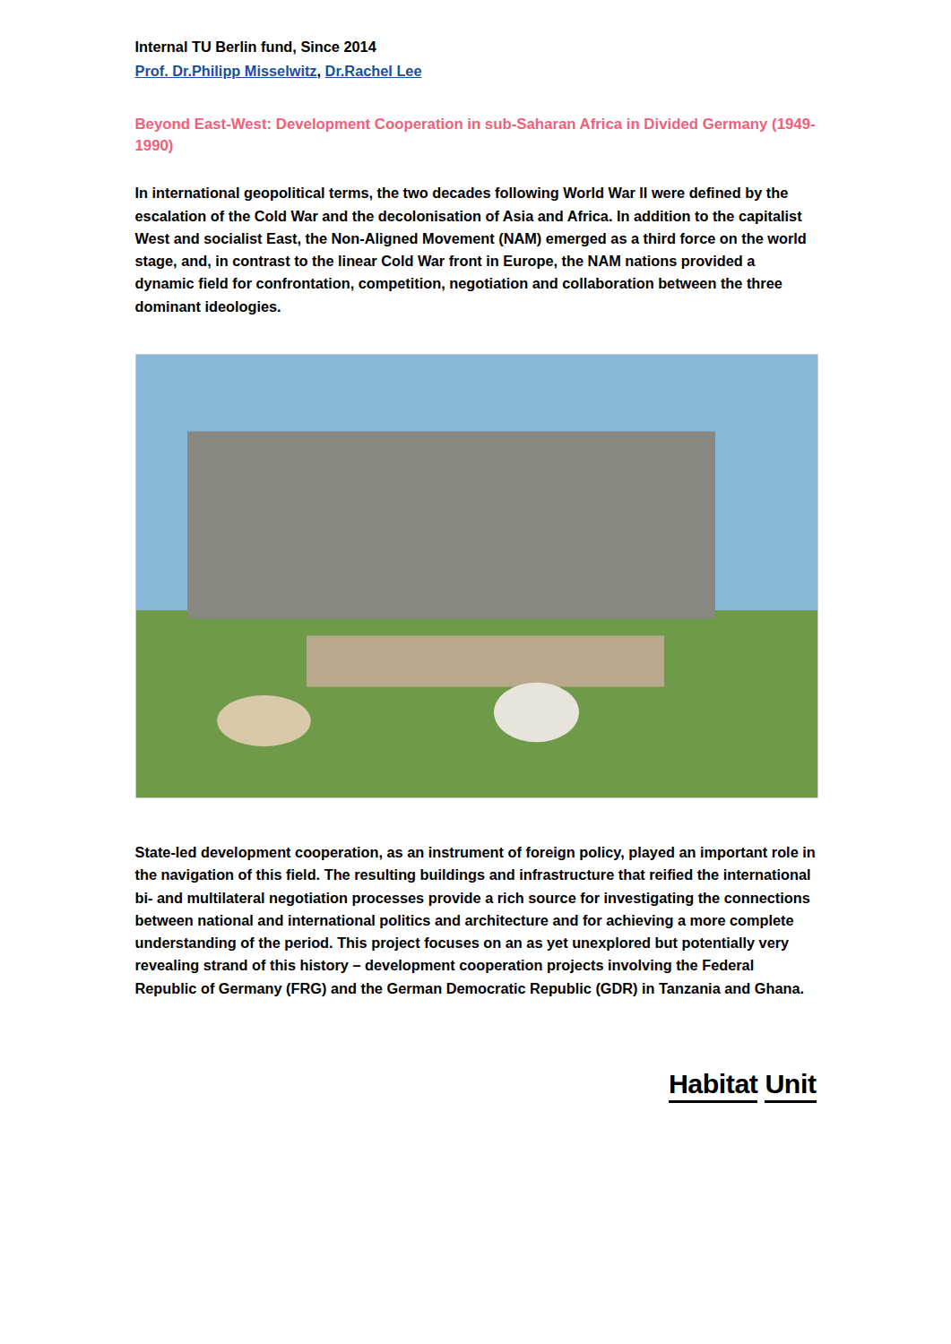Internal TU Berlin fund, Since 2014
Prof. Dr.Philipp Misselwitz, Dr.Rachel Lee
Beyond East-West: Development Cooperation in sub-Saharan Africa in Divided Germany (1949-1990)
In international geopolitical terms, the two decades following World War II were defined by the escalation of the Cold War and the decolonisation of Asia and Africa. In addition to the capitalist West and socialist East, the Non-Aligned Movement (NAM) emerged as a third force on the world stage, and, in contrast to the linear Cold War front in Europe, the NAM nations provided a dynamic field for confrontation, competition, negotiation and collaboration between the three dominant ideologies.
State-led development cooperation, as an instrument of foreign policy, played an important role in the navigation of this field. The resulting buildings and infrastructure that reified the international bi- and multilateral negotiation processes provide a rich source for investigating the connections between national and international politics and architecture and for achieving a more complete understanding of the period. This project focuses on an as yet unexplored but potentially very revealing strand of this history – development cooperation projects involving the Federal Republic of Germany (FRG) and the German Democratic Republic (GDR) in Tanzania and Ghana.
Habitat Unit